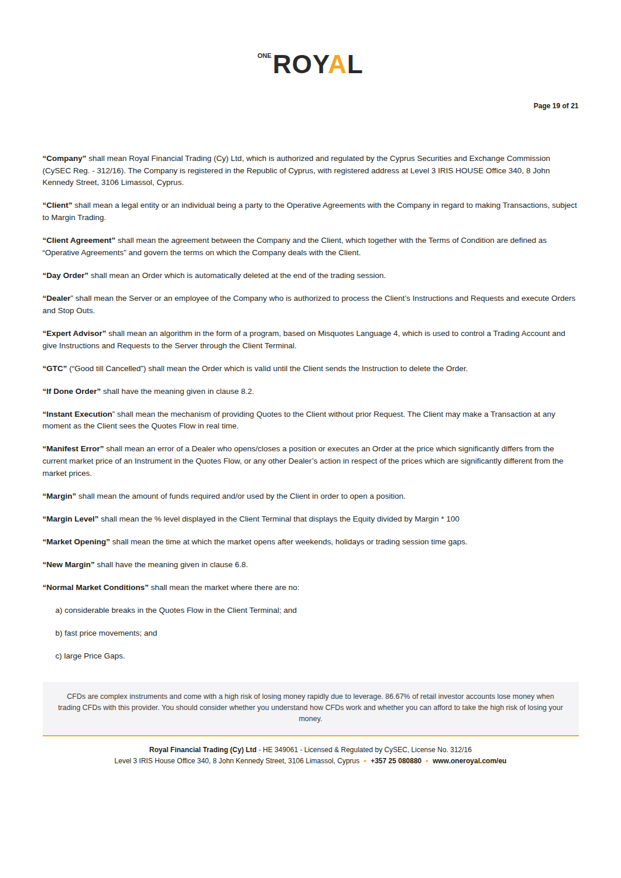ONE ROYAL
Page 19 of 21
“Company” shall mean Royal Financial Trading (Cy) Ltd, which is authorized and regulated by the Cyprus Securities and Exchange Commission (CySEC Reg. - 312/16). The Company is registered in the Republic of Cyprus, with registered address at Level 3 IRIS HOUSE Office 340, 8 John Kennedy Street, 3106 Limassol, Cyprus.
“Client” shall mean a legal entity or an individual being a party to the Operative Agreements with the Company in regard to making Transactions, subject to Margin Trading.
“Client Agreement” shall mean the agreement between the Company and the Client, which together with the Terms of Condition are defined as “Operative Agreements” and govern the terms on which the Company deals with the Client.
“Day Order” shall mean an Order which is automatically deleted at the end of the trading session.
“Dealer” shall mean the Server or an employee of the Company who is authorized to process the Client’s Instructions and Requests and execute Orders and Stop Outs.
“Expert Advisor” shall mean an algorithm in the form of a program, based on Misquotes Language 4, which is used to control a Trading Account and give Instructions and Requests to the Server through the Client Terminal.
“GTC” (“Good till Cancelled”) shall mean the Order which is valid until the Client sends the Instruction to delete the Order.
“If Done Order” shall have the meaning given in clause 8.2.
“Instant Execution” shall mean the mechanism of providing Quotes to the Client without prior Request. The Client may make a Transaction at any moment as the Client sees the Quotes Flow in real time.
“Manifest Error” shall mean an error of a Dealer who opens/closes a position or executes an Order at the price which significantly differs from the current market price of an Instrument in the Quotes Flow, or any other Dealer’s action in respect of the prices which are significantly different from the market prices.
“Margin” shall mean the amount of funds required and/or used by the Client in order to open a position.
“Margin Level” shall mean the % level displayed in the Client Terminal that displays the Equity divided by Margin * 100
“Market Opening” shall mean the time at which the market opens after weekends, holidays or trading session time gaps.
“New Margin” shall have the meaning given in clause 6.8.
“Normal Market Conditions” shall mean the market where there are no:
a) considerable breaks in the Quotes Flow in the Client Terminal; and
b) fast price movements; and
c) large Price Gaps.
CFDs are complex instruments and come with a high risk of losing money rapidly due to leverage. 86.67% of retail investor accounts lose money when trading CFDs with this provider. You should consider whether you understand how CFDs work and whether you can afford to take the high risk of losing your money.
Royal Financial Trading (Cy) Ltd - HE 349061 - Licensed & Regulated by CySEC, License No. 312/16
Level 3 IRIS House Office 340, 8 John Kennedy Street, 3106 Limassol, Cyprus • +357 25 080880 • www.oneroyal.com/eu